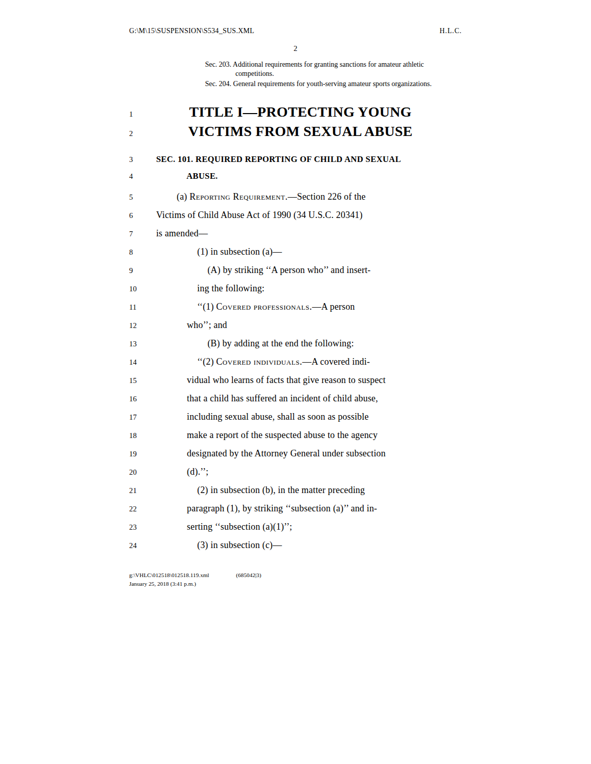G:\M\15\SUSPENSION\S534_SUS.XML H.L.C.
2
Sec. 203. Additional requirements for granting sanctions for amateur athletic
competitions.
Sec. 204. General requirements for youth-serving amateur sports organizations.
1
TITLE I—PROTECTING YOUNG
2
VICTIMS FROM SEXUAL ABUSE
3
SEC. 101. REQUIRED REPORTING OF CHILD AND SEXUAL
4
ABUSE.
5
(a) Reporting Requirement.—Section 226 of the
6
Victims of Child Abuse Act of 1990 (34 U.S.C. 20341)
7
is amended—
8
(1) in subsection (a)—
9
(A) by striking ‘‘A person who’’ and insert-
10
ing the following:
11
‘‘(1) Covered professionals.—A person
12
who’’; and
13
(B) by adding at the end the following:
14
‘‘(2) Covered individuals.—A covered indi-
15
vidual who learns of facts that give reason to suspect
16
that a child has suffered an incident of child abuse,
17
including sexual abuse, shall as soon as possible
18
make a report of the suspected abuse to the agency
19
designated by the Attorney General under subsection
20
(d).’’;
21
(2) in subsection (b), in the matter preceding
22
paragraph (1), by striking ‘‘subsection (a)’’ and in-
23
serting ‘‘subsection (a)(1)’’;
24
(3) in subsection (c)—
g:\VHLC\012518\012518.119.xml (685042|3)
January 25, 2018 (3:41 p.m.)